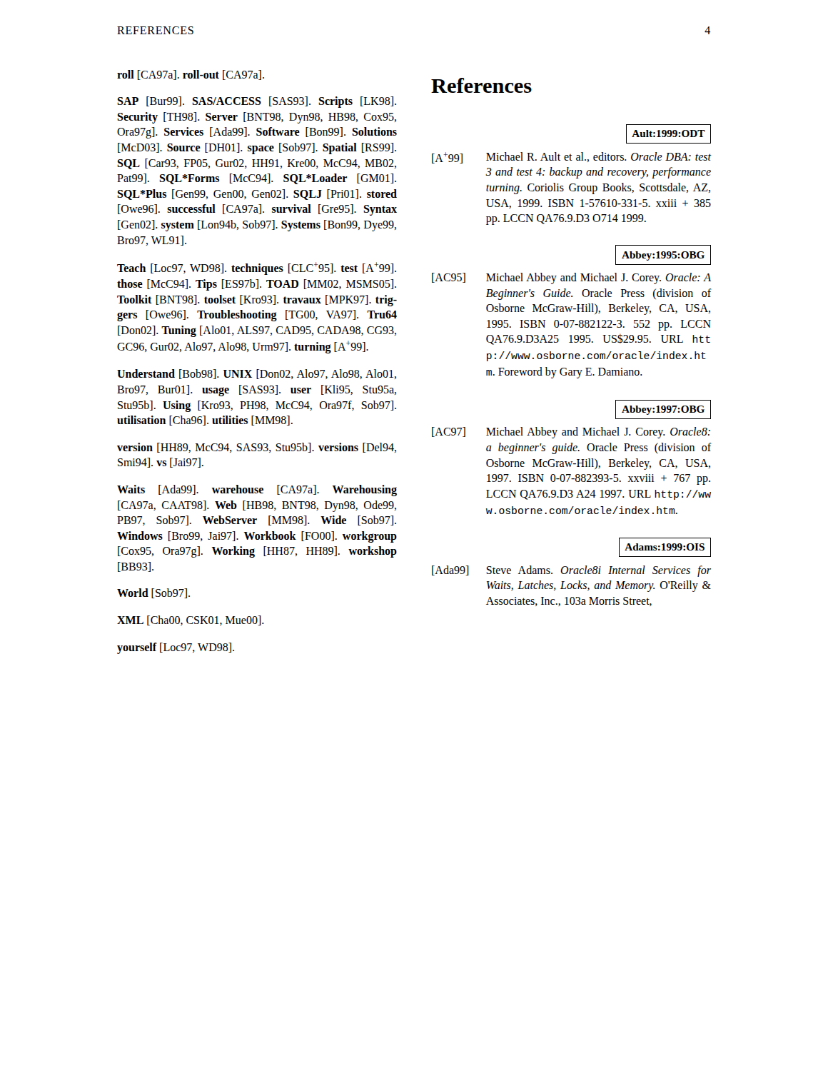REFERENCES 4
roll [CA97a]. roll-out [CA97a].
SAP [Bur99]. SAS/ACCESS [SAS93]. Scripts [LK98]. Security [TH98]. Server [BNT98, Dyn98, HB98, Cox95, Ora97g]. Services [Ada99]. Software [Bon99]. Solutions [McD03]. Source [DH01]. space [Sob97]. Spatial [RS99]. SQL [Car93, FP05, Gur02, HH91, Kre00, McC94, MB02, Pat99]. SQL*Forms [McC94]. SQL*Loader [GM01]. SQL*Plus [Gen99, Gen00, Gen02]. SQLJ [Pri01]. stored [Owe96]. successful [CA97a]. survival [Gre95]. Syntax [Gen02]. system [Lon94b, Sob97]. Systems [Bon99, Dye99, Bro97, WL91].
Teach [Loc97, WD98]. techniques [CLC+95]. test [A+99]. those [McC94]. Tips [ES97b]. TOAD [MM02, MSMS05]. Toolkit [BNT98]. toolset [Kro93]. travaux [MPK97]. triggers [Owe96]. Troubleshooting [TG00, VA97]. Tru64 [Don02]. Tuning [Alo01, ALS97, CAD95, CADA98, CG93, GC96, Gur02, Alo97, Alo98, Urm97]. turning [A+99].
Understand [Bob98]. UNIX [Don02, Alo97, Alo98, Alo01, Bro97, Bur01]. usage [SAS93]. user [Kli95, Stu95a, Stu95b]. Using [Kro93, PH98, McC94, Ora97f, Sob97]. utilisation [Cha96]. utilities [MM98].
version [HH89, McC94, SAS93, Stu95b]. versions [Del94, Smi94]. vs [Jai97].
Waits [Ada99]. warehouse [CA97a]. Warehousing [CA97a, CAAT98]. Web [HB98, BNT98, Dyn98, Ode99, PB97, Sob97]. WebServer [MM98]. Wide [Sob97]. Windows [Bro99, Jai97]. Workbook [FO00]. workgroup [Cox95, Ora97g]. Working [HH87, HH89]. workshop [BB93].
World [Sob97].
XML [Cha00, CSK01, Mue00].
yourself [Loc97, WD98].
References
Ault:1999:ODT
[A+99]
Michael R. Ault et al., editors. Oracle DBA: test 3 and test 4: backup and recovery, performance turning. Coriolis Group Books, Scottsdale, AZ, USA, 1999. ISBN 1-57610-331-5. xxiii + 385 pp. LCCN QA76.9.D3 O714 1999.
Abbey:1995:OBG
[AC95]
Michael Abbey and Michael J. Corey. Oracle: A Beginner's Guide. Oracle Press (division of Osborne McGraw-Hill), Berkeley, CA, USA, 1995. ISBN 0-07-882122-3. 552 pp. LCCN QA76.9.D3A25 1995. US$29.95. URL http://www.osborne.com/oracle/index.htm. Foreword by Gary E. Damiano.
Abbey:1997:OBG
[AC97]
Michael Abbey and Michael J. Corey. Oracle8: a beginner's guide. Oracle Press (division of Osborne McGraw-Hill), Berkeley, CA, USA, 1997. ISBN 0-07-882393-5. xxviii + 767 pp. LCCN QA76.9.D3 A24 1997. URL http://www.osborne.com/oracle/index.htm.
Adams:1999:OIS
[Ada99]
Steve Adams. Oracle8i Internal Services for Waits, Latches, Locks, and Memory. O'Reilly & Associates, Inc., 103a Morris Street,